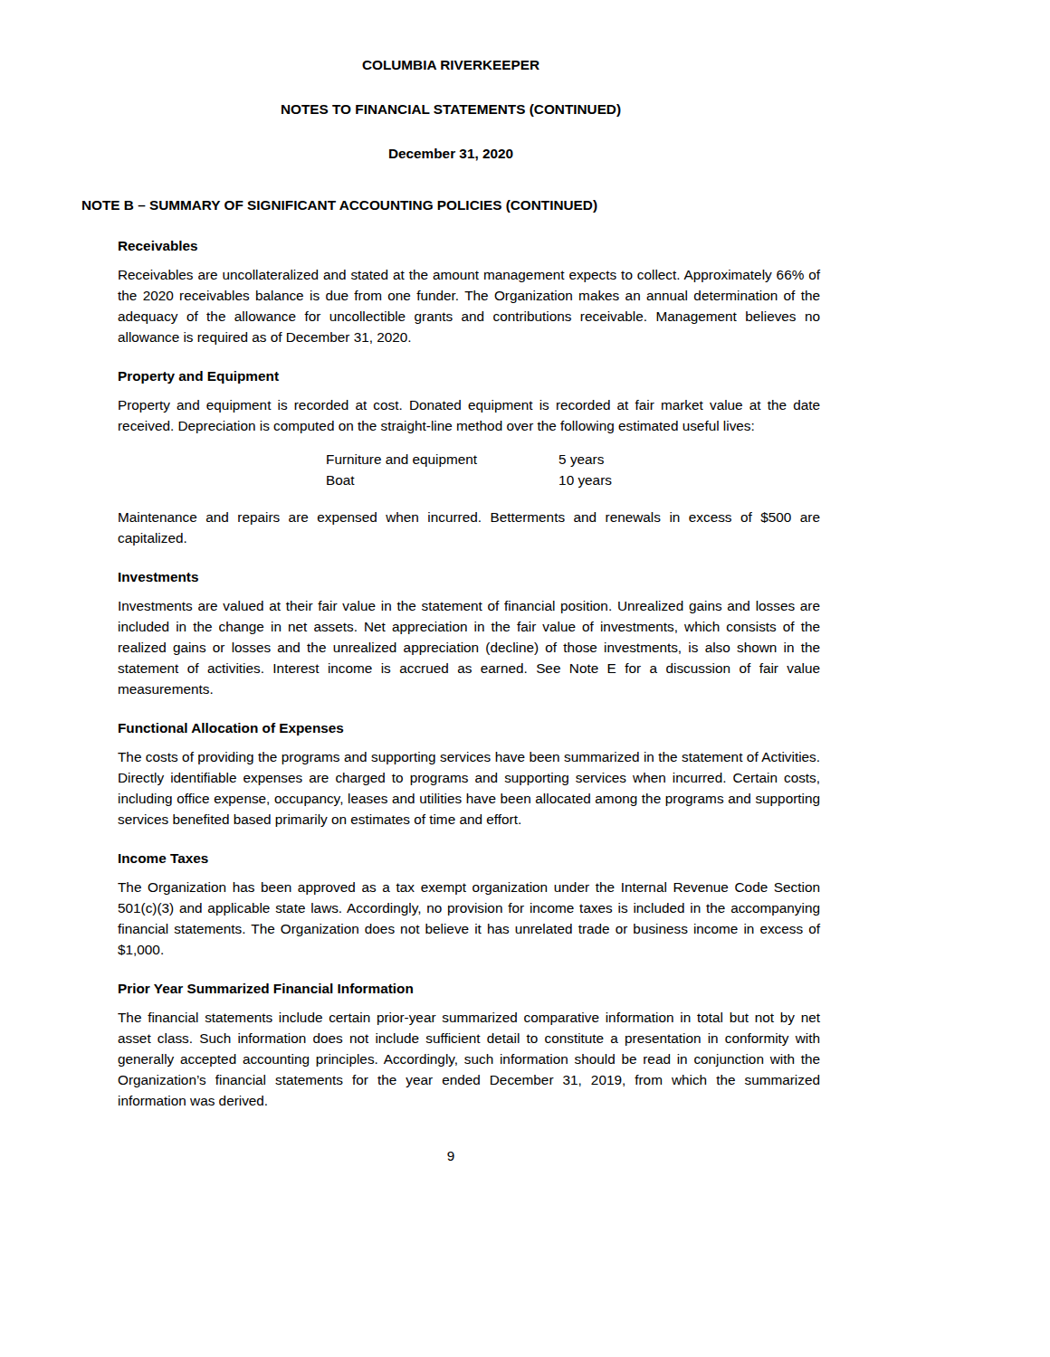COLUMBIA RIVERKEEPER
NOTES TO FINANCIAL STATEMENTS (CONTINUED)
December 31, 2020
NOTE B – SUMMARY OF SIGNIFICANT ACCOUNTING POLICIES (CONTINUED)
Receivables
Receivables are uncollateralized and stated at the amount management expects to collect. Approximately 66% of the 2020 receivables balance is due from one funder. The Organization makes an annual determination of the adequacy of the allowance for uncollectible grants and contributions receivable. Management believes no allowance is required as of December 31, 2020.
Property and Equipment
Property and equipment is recorded at cost. Donated equipment is recorded at fair market value at the date received. Depreciation is computed on the straight-line method over the following estimated useful lives:
| Furniture and equipment | 5 years |
| Boat | 10 years |
Maintenance and repairs are expensed when incurred. Betterments and renewals in excess of $500 are capitalized.
Investments
Investments are valued at their fair value in the statement of financial position. Unrealized gains and losses are included in the change in net assets. Net appreciation in the fair value of investments, which consists of the realized gains or losses and the unrealized appreciation (decline) of those investments, is also shown in the statement of activities. Interest income is accrued as earned. See Note E for a discussion of fair value measurements.
Functional Allocation of Expenses
The costs of providing the programs and supporting services have been summarized in the statement of Activities. Directly identifiable expenses are charged to programs and supporting services when incurred. Certain costs, including office expense, occupancy, leases and utilities have been allocated among the programs and supporting services benefited based primarily on estimates of time and effort.
Income Taxes
The Organization has been approved as a tax exempt organization under the Internal Revenue Code Section 501(c)(3) and applicable state laws. Accordingly, no provision for income taxes is included in the accompanying financial statements. The Organization does not believe it has unrelated trade or business income in excess of $1,000.
Prior Year Summarized Financial Information
The financial statements include certain prior-year summarized comparative information in total but not by net asset class. Such information does not include sufficient detail to constitute a presentation in conformity with generally accepted accounting principles. Accordingly, such information should be read in conjunction with the Organization’s financial statements for the year ended December 31, 2019, from which the summarized information was derived.
9